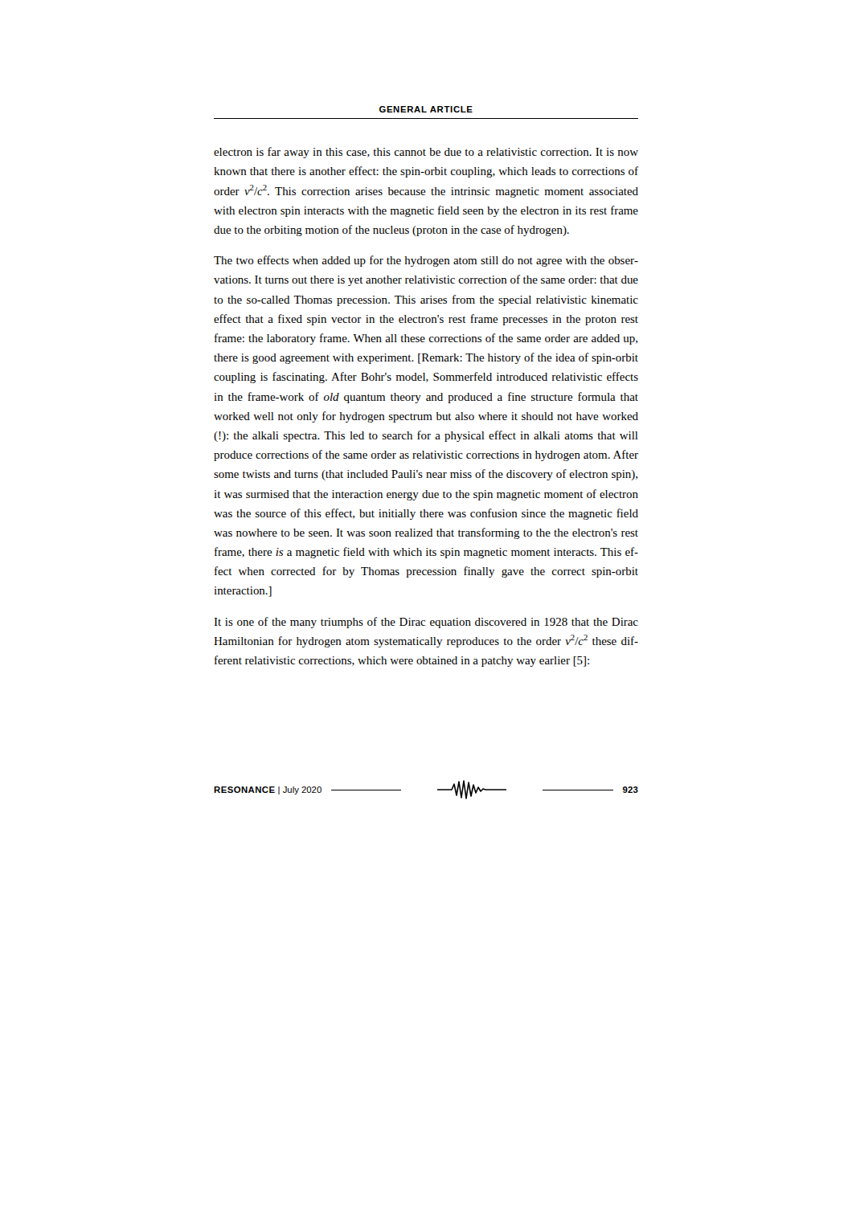GENERAL ARTICLE
electron is far away in this case, this cannot be due to a relativistic correction. It is now known that there is another effect: the spin-orbit coupling, which leads to corrections of order v2/c2. This correction arises because the intrinsic magnetic moment associated with electron spin interacts with the magnetic field seen by the electron in its rest frame due to the orbiting motion of the nucleus (proton in the case of hydrogen).
The two effects when added up for the hydrogen atom still do not agree with the observations. It turns out there is yet another relativistic correction of the same order: that due to the so-called Thomas precession. This arises from the special relativistic kinematic effect that a fixed spin vector in the electron's rest frame precesses in the proton rest frame: the laboratory frame. When all these corrections of the same order are added up, there is good agreement with experiment. [Remark: The history of the idea of spin-orbit coupling is fascinating. After Bohr's model, Sommerfeld introduced relativistic effects in the frame-work of old quantum theory and produced a fine structure formula that worked well not only for hydrogen spectrum but also where it should not have worked (!): the alkali spectra. This led to search for a physical effect in alkali atoms that will produce corrections of the same order as relativistic corrections in hydrogen atom. After some twists and turns (that included Pauli's near miss of the discovery of electron spin), it was surmised that the interaction energy due to the spin magnetic moment of electron was the source of this effect, but initially there was confusion since the magnetic field was nowhere to be seen. It was soon realized that transforming to the the electron's rest frame, there is a magnetic field with which its spin magnetic moment interacts. This effect when corrected for by Thomas precession finally gave the correct spin-orbit interaction.]
It is one of the many triumphs of the Dirac equation discovered in 1928 that the Dirac Hamiltonian for hydrogen atom systematically reproduces to the order v2/c2 these different relativistic corrections, which were obtained in a patchy way earlier [5]:
RESONANCE | July 2020
923